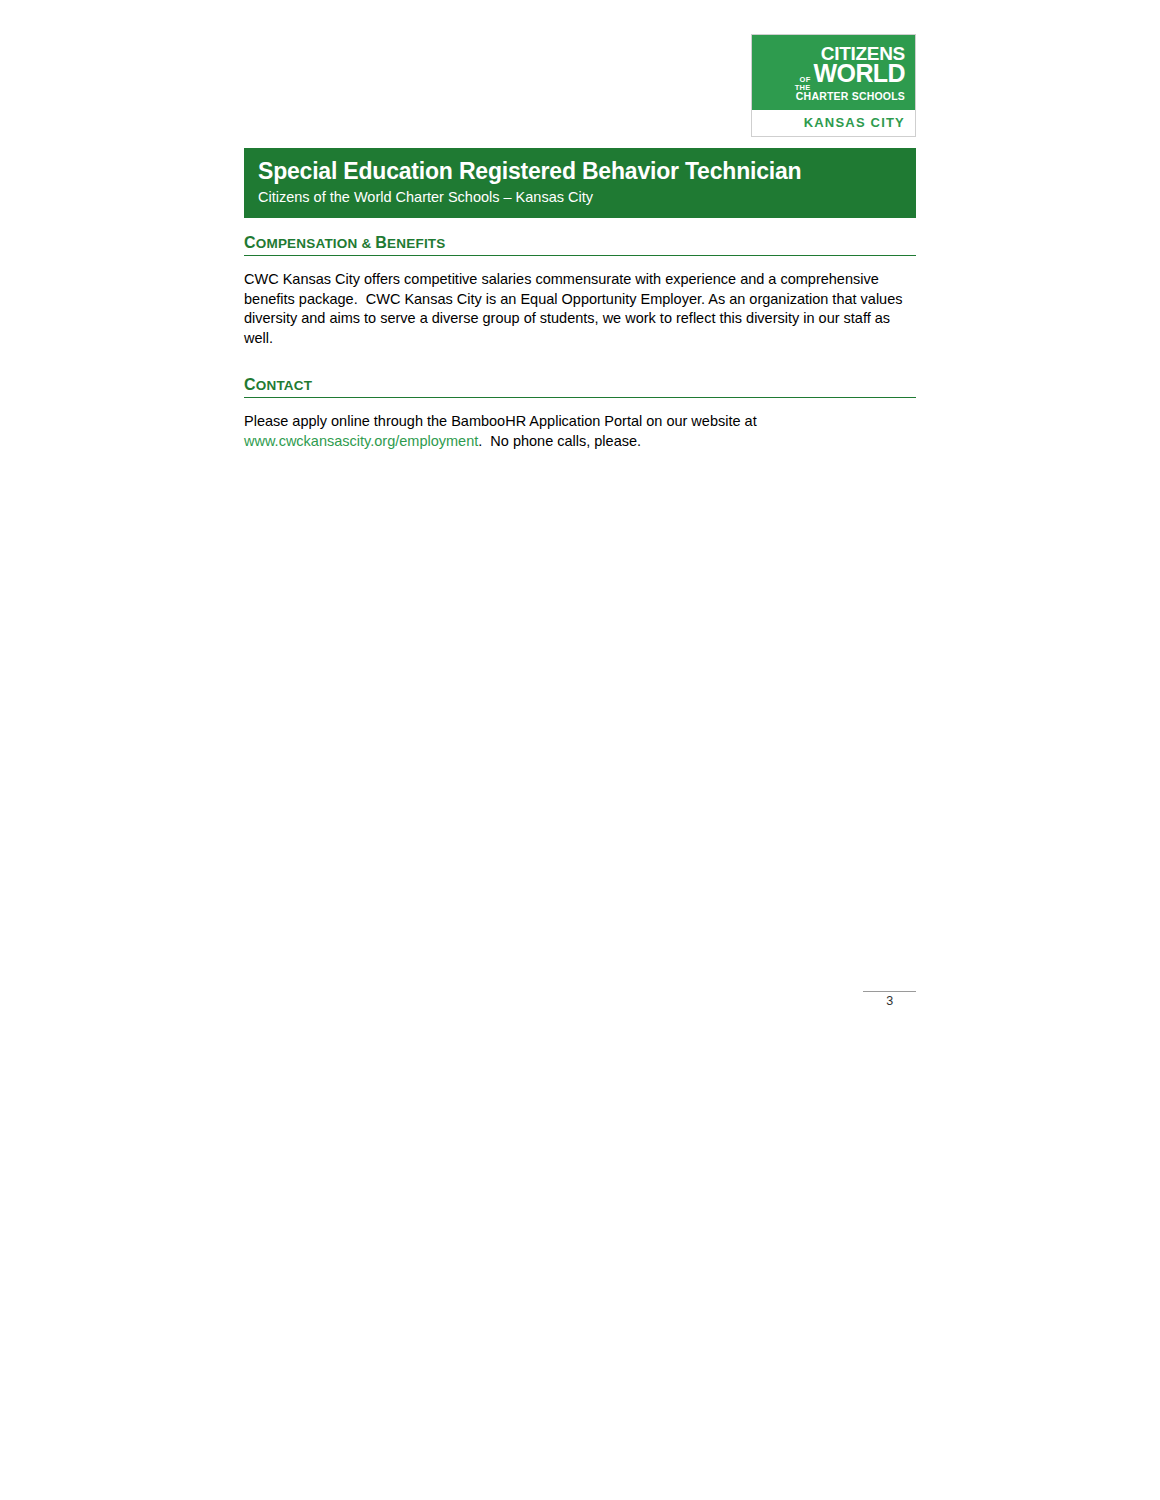CITIZENS
OF
THE WORLD
CHARTER SCHOOLS
KANSAS CITY
Special Education Registered Behavior Technician
Citizens of the World Charter Schools – Kansas City
COMPENSATION & BENEFITS
CWC Kansas City offers competitive salaries commensurate with experience and a comprehensive benefits package. CWC Kansas City is an Equal Opportunity Employer. As an organization that values diversity and aims to serve a diverse group of students, we work to reflect this diversity in our staff as well.
CONTACT
Please apply online through the BambooHR Application Portal on our website at www.cwckansascity.org/employment. No phone calls, please.
3